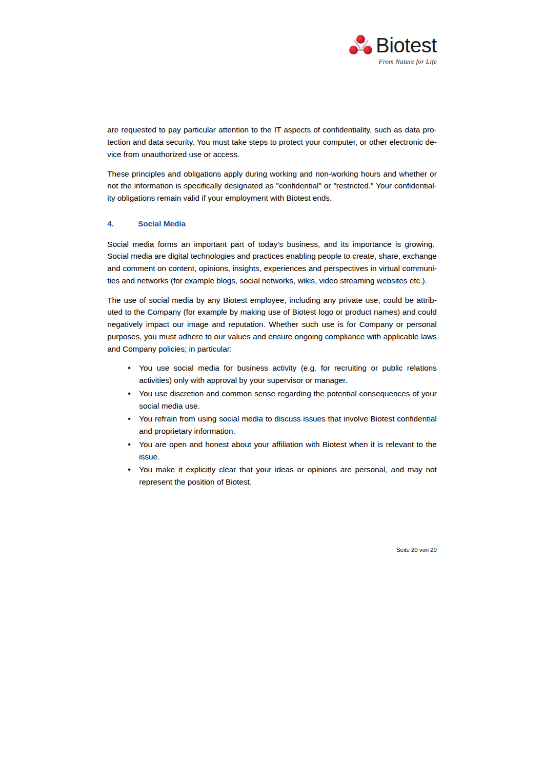Biotest
From Nature for Life
are requested to pay particular attention to the IT aspects of confidentiality, such as data protection and data security. You must take steps to protect your computer, or other electronic device from unauthorized use or access.
These principles and obligations apply during working and non-working hours and whether or not the information is specifically designated as "confidential" or "restricted." Your confidentiality obligations remain valid if your employment with Biotest ends.
4. Social Media
Social media forms an important part of today's business, and its importance is growing. Social media are digital technologies and practices enabling people to create, share, exchange and comment on content, opinions, insights, experiences and perspectives in virtual communities and networks (for example blogs, social networks, wikis, video streaming websites etc.).
The use of social media by any Biotest employee, including any private use, could be attributed to the Company (for example by making use of Biotest logo or product names) and could negatively impact our image and reputation. Whether such use is for Company or personal purposes, you must adhere to our values and ensure ongoing compliance with applicable laws and Company policies; in particular:
You use social media for business activity (e.g. for recruiting or public relations activities) only with approval by your supervisor or manager.
You use discretion and common sense regarding the potential consequences of your social media use.
You refrain from using social media to discuss issues that involve Biotest confidential and proprietary information.
You are open and honest about your affiliation with Biotest when it is relevant to the issue.
You make it explicitly clear that your ideas or opinions are personal, and may not represent the position of Biotest.
Seite 20 von 20